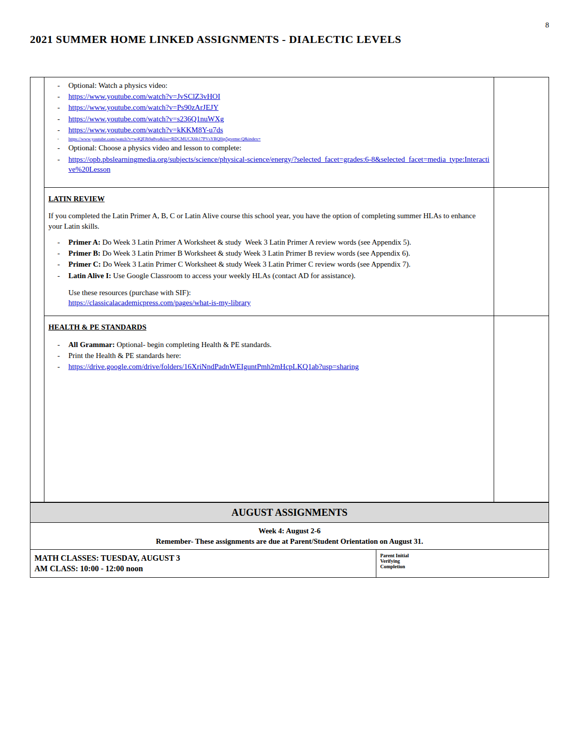8
2021 SUMMER HOME LINKED ASSIGNMENTS - DIALECTIC LEVELS
| | Optional: Watch a physics video: https://www.youtube.com/watch?v=JvSClZ3vHOI https://www.youtube.com/watch?v=Ps90zArJEJY https://www.youtube.com/watch?v=s236Q1nuWXg https://www.youtube.com/watch?v=kKKM8Y-u7ds https://www.youtube.com/watch?v=w4QFJb9a8vo&list=RDCMUCX6b17PVsYBQ0ip5gveme-Q&index= Optional: Choose a physics video and lesson to complete: https://opb.pbslearningmedia.org/subjects/science/physical-science/energy/?selected_facet=grades:6-8&selected_facet=media_type:Interactive%20Lesson | |
| | LATIN REVIEW If you completed the Latin Primer A, B, C or Latin Alive course this school year, you have the option of completing summer HLAs to enhance your Latin skills. Primer A: Do Week 3 Latin Primer A Worksheet & study Week 3 Latin Primer A review words (see Appendix 5). Primer B: Do Week 3 Latin Primer B Worksheet & study Week 3 Latin Primer B review words (see Appendix 6). Primer C: Do Week 3 Latin Primer C Worksheet & study Week 3 Latin Primer C review words (see Appendix 7). Latin Alive I: Use Google Classroom to access your weekly HLAs (contact AD for assistance). Use these resources (purchase with SIF): https://classicalacademicpress.com/pages/what-is-my-library | |
| | HEALTH & PE STANDARDS All Grammar: Optional- begin completing Health & PE standards. Print the Health & PE standards here: https://drive.google.com/drive/folders/16XriNndPadnWEIguntPmh2mHcpLKQ1ab?usp=sharing | |
| AUGUST ASSIGNMENTS |
| Week 4: August 2-6 Remember- These assignments are due at Parent/Student Orientation on August 31. |
| MATH CLASSES: TUESDAY, AUGUST 3 AM CLASS: 10:00 - 12:00 noon | Parent Initial Verifying Completion |